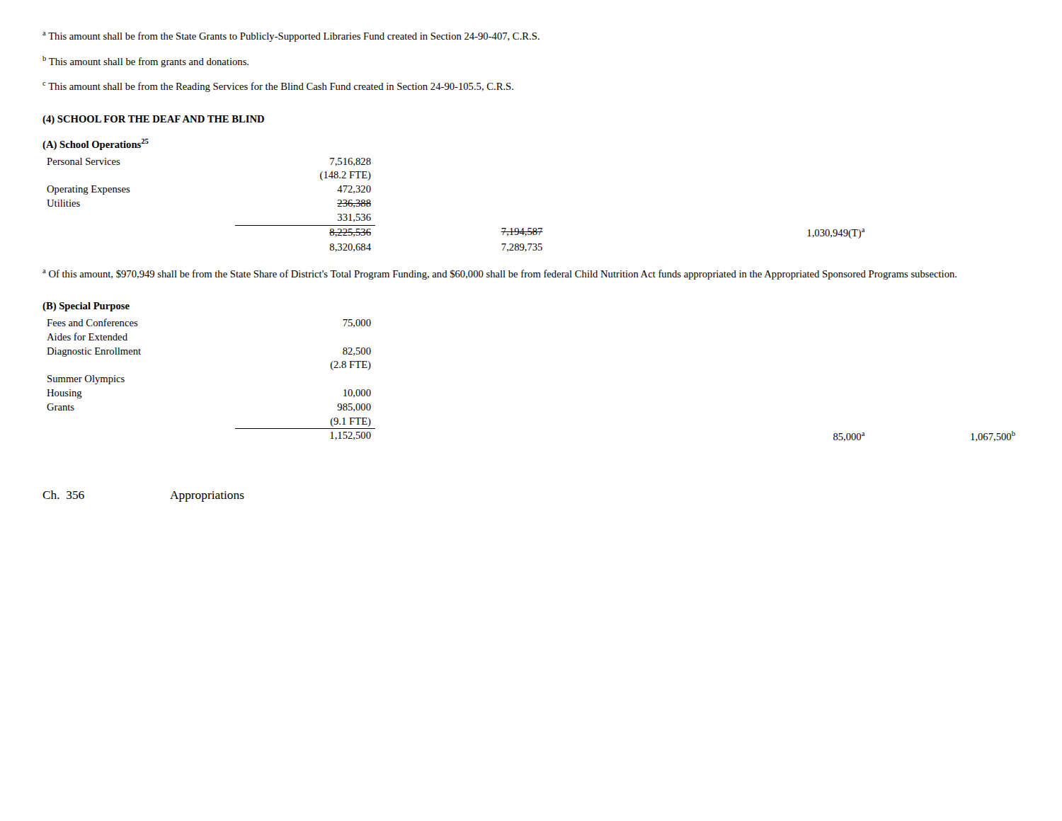a This amount shall be from the State Grants to Publicly-Supported Libraries Fund created in Section 24-90-407, C.R.S.
b This amount shall be from grants and donations.
c This amount shall be from the Reading Services for the Blind Cash Fund created in Section 24-90-105.5, C.R.S.
(4) SCHOOL FOR THE DEAF AND THE BLIND
(A) School Operations25
| Personal Services | 7,516,828 | | | | |
| | (148.2 FTE) | | | | |
| Operating Expenses | 472,320 | | | | |
| Utilities | 236,388 | | | | |
| | 331,536 | | | | |
| | 8,225,536 | 7,194,587 | | 1,030,949(T) a | |
| | 8,320,684 | 7,289,735 | | | |
a Of this amount, $970,949 shall be from the State Share of District's Total Program Funding, and $60,000 shall be from federal Child Nutrition Act funds appropriated in the Appropriated Sponsored Programs subsection.
(B) Special Purpose
| Fees and Conferences | 75,000 | | | | |
| Aides for Extended | | | | | |
| Diagnostic Enrollment | 82,500 | | | | |
| | (2.8 FTE) | | | | |
| Summer Olympics | | | | | |
| Housing | 10,000 | | | | |
| Grants | 985,000 | | | | |
| | (9.1 FTE) | | | | |
| | 1,152,500 | | | 85,000 a | 1,067,500 b |
Ch. 356 Appropriations